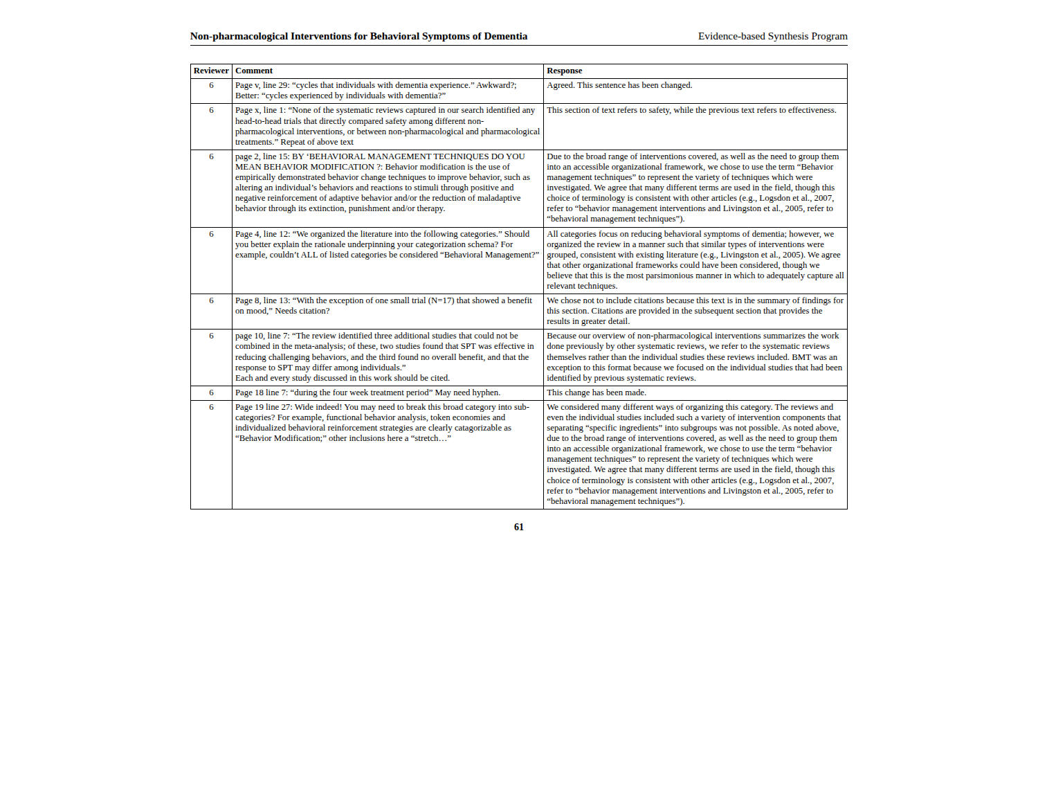Non-pharmacological Interventions for Behavioral Symptoms of Dementia
Evidence-based Synthesis Program
| Reviewer | Comment | Response |
| --- | --- | --- |
| 6 | Page v, line 29: “cycles that individuals with dementia experience.” Awkward?; Better: “cycles experienced by individuals with dementia?” | Agreed. This sentence has been changed. |
| 6 | Page x, line 1: “None of the systematic reviews captured in our search identified any head-to-head trials that directly compared safety among different non-pharmacological interventions, or between non-pharmacological and pharmacological treatments.” Repeat of above text | This section of text refers to safety, while the previous text refers to effectiveness. |
| 6 | page 2, line 15: BY ‘BEHAVIORAL MANAGEMENT TECHNIQUES DO YOU MEAN BEHAVIOR MODIFICATION ?: Behavior modification is the use of empirically demonstrated behavior change techniques to improve behavior, such as altering an individual’s behaviors and reactions to stimuli through positive and negative reinforcement of adaptive behavior and/or the reduction of maladaptive behavior through its extinction, punishment and/or therapy. | Due to the broad range of interventions covered, as well as the need to group them into an accessible organizational framework, we chose to use the term “Behavior management techniques” to represent the variety of techniques which were investigated. We agree that many different terms are used in the field, though this choice of terminology is consistent with other articles (e.g., Logsdon et al., 2007, refer to “behavior management interventions and Livingston et al., 2005, refer to “behavioral management techniques”). |
| 6 | Page 4, line 12: “We organized the literature into the following categories.” Should you better explain the rationale underpinning your categorization schema? For example, couldn’t ALL of listed categories be considered “Behavioral Management?” | All categories focus on reducing behavioral symptoms of dementia; however, we organized the review in a manner such that similar types of interventions were grouped, consistent with existing literature (e.g., Livingston et al., 2005). We agree that other organizational frameworks could have been considered, though we believe that this is the most parsimonious manner in which to adequately capture all relevant techniques. |
| 6 | Page 8, line 13: “With the exception of one small trial (N=17) that showed a benefit on mood,” Needs citation? | We chose not to include citations because this text is in the summary of findings for this section. Citations are provided in the subsequent section that provides the results in greater detail. |
| 6 | page 10, line 7: “The review identified three additional studies that could not be combined in the meta-analysis; of these, two studies found that SPT was effective in reducing challenging behaviors, and the third found no overall benefit, and that the response to SPT may differ among individuals.” Each and every study discussed in this work should be cited. | Because our overview of non-pharmacological interventions summarizes the work done previously by other systematic reviews, we refer to the systematic reviews themselves rather than the individual studies these reviews included. BMT was an exception to this format because we focused on the individual studies that had been identified by previous systematic reviews. |
| 6 | Page 18 line 7: “during the four week treatment period” May need hyphen. | This change has been made. |
| 6 | Page 19 line 27: Wide indeed! You may need to break this broad category into sub-categories? For example, functional behavior analysis, token economies and individualized behavioral reinforcement strategies are clearly catagorizable as “Behavior Modification;” other inclusions here a “stretch…” | We considered many different ways of organizing this category. The reviews and even the individual studies included such a variety of intervention components that separating “specific ingredients” into subgroups was not possible. As noted above, due to the broad range of interventions covered, as well as the need to group them into an accessible organizational framework, we chose to use the term “behavior management techniques” to represent the variety of techniques which were investigated. We agree that many different terms are used in the field, though this choice of terminology is consistent with other articles (e.g., Logsdon et al., 2007, refer to “behavior management interventions and Livingston et al., 2005, refer to “behavioral management techniques”). |
61